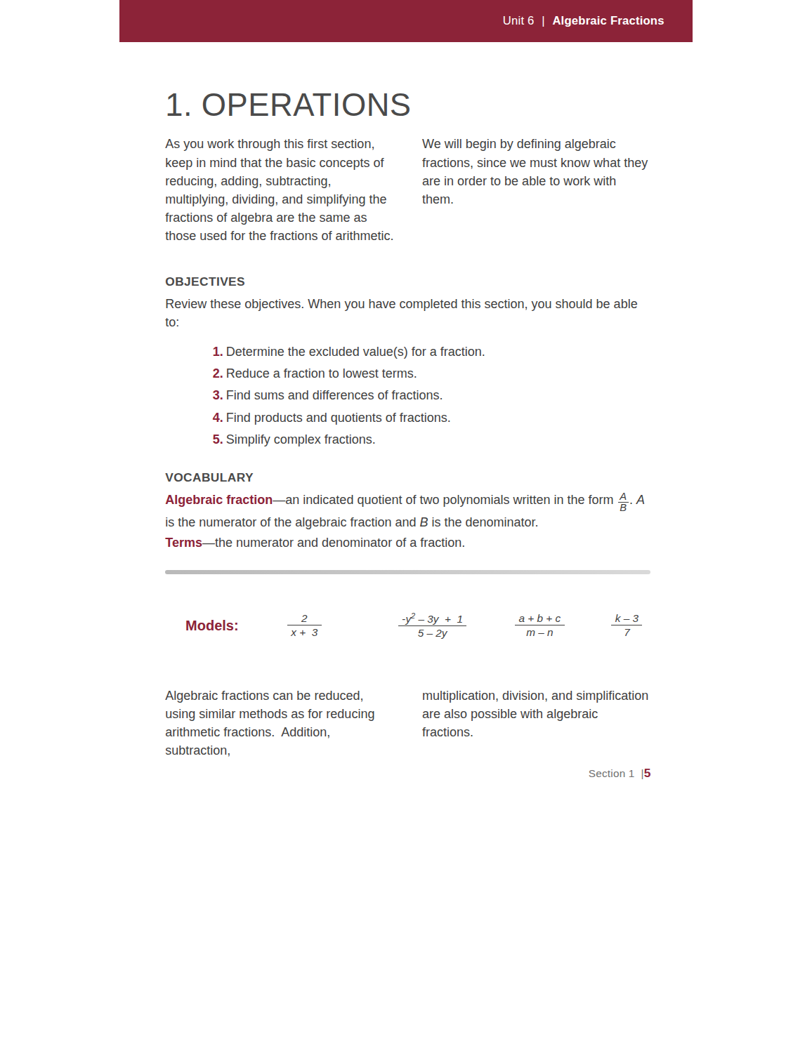Unit 6 | Algebraic Fractions
1. OPERATIONS
As you work through this first section, keep in mind that the basic concepts of reducing, adding, subtracting, multiplying, dividing, and simplifying the fractions of algebra are the same as those used for the fractions of arithmetic.
We will begin by defining algebraic fractions, since we must know what they are in order to be able to work with them.
OBJECTIVES
Review these objectives. When you have completed this section, you should be able to:
Determine the excluded value(s) for a fraction.
Reduce a fraction to lowest terms.
Find sums and differences of fractions.
Find products and quotients of fractions.
Simplify complex fractions.
VOCABULARY
Algebraic fraction—an indicated quotient of two polynomials written in the form AB. A is the numerator of the algebraic fraction and B is the denominator.
Terms—the numerator and denominator of a fraction.
Models:
2 x + 3
-y2 – 3y + 1 5 – 2y
a + b + c m – n
k – 3 7
Algebraic fractions can be reduced, using similar methods as for reducing arithmetic fractions. Addition, subtraction,
multiplication, division, and simplification are also possible with algebraic fractions.
Section 1 |5